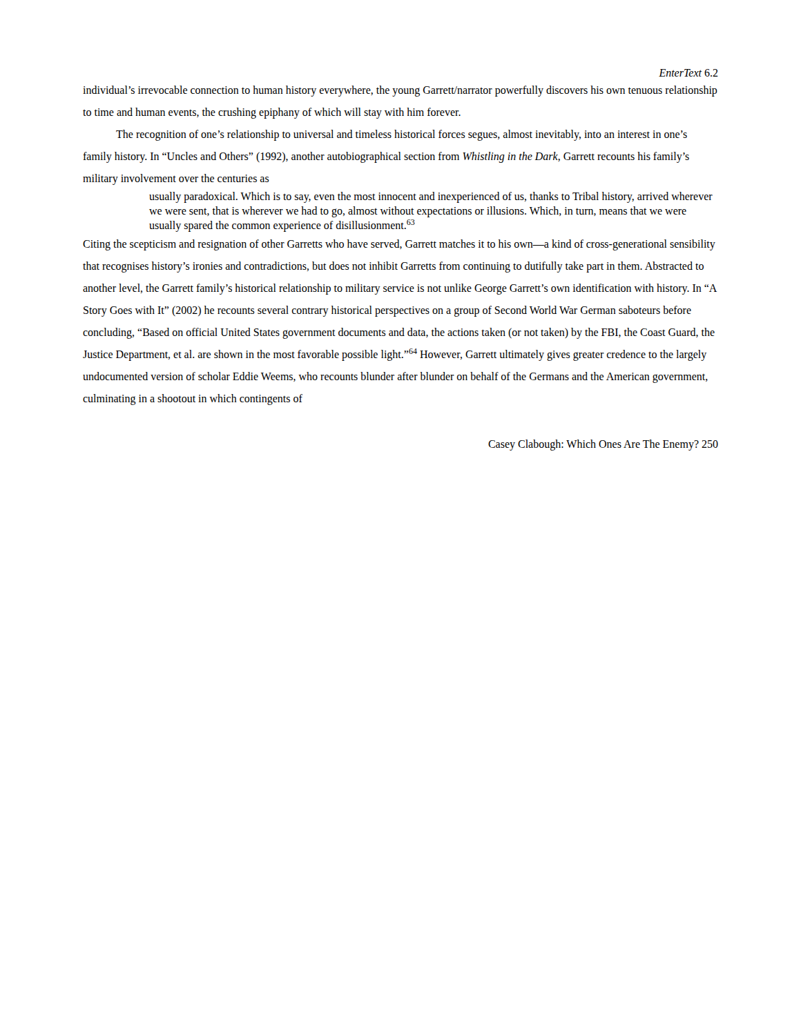EnterText 6.2
individual’s irrevocable connection to human history everywhere, the young Garrett/narrator powerfully discovers his own tenuous relationship to time and human events, the crushing epiphany of which will stay with him forever.
The recognition of one’s relationship to universal and timeless historical forces segues, almost inevitably, into an interest in one’s family history. In “Uncles and Others” (1992), another autobiographical section from Whistling in the Dark, Garrett recounts his family’s military involvement over the centuries as
usually paradoxical. Which is to say, even the most innocent and inexperienced of us, thanks to Tribal history, arrived wherever we were sent, that is wherever we had to go, almost without expectations or illusions. Which, in turn, means that we were usually spared the common experience of disillusionment.63
Citing the scepticism and resignation of other Garretts who have served, Garrett matches it to his own—a kind of cross-generational sensibility that recognises history’s ironies and contradictions, but does not inhibit Garretts from continuing to dutifully take part in them. Abstracted to another level, the Garrett family’s historical relationship to military service is not unlike George Garrett’s own identification with history. In “A Story Goes with It” (2002) he recounts several contrary historical perspectives on a group of Second World War German saboteurs before concluding, “Based on official United States government documents and data, the actions taken (or not taken) by the FBI, the Coast Guard, the Justice Department, et al. are shown in the most favorable possible light.”64 However, Garrett ultimately gives greater credence to the largely undocumented version of scholar Eddie Weems, who recounts blunder after blunder on behalf of the Germans and the American government, culminating in a shootout in which contingents of
Casey Clabough: Which Ones Are The Enemy? 250